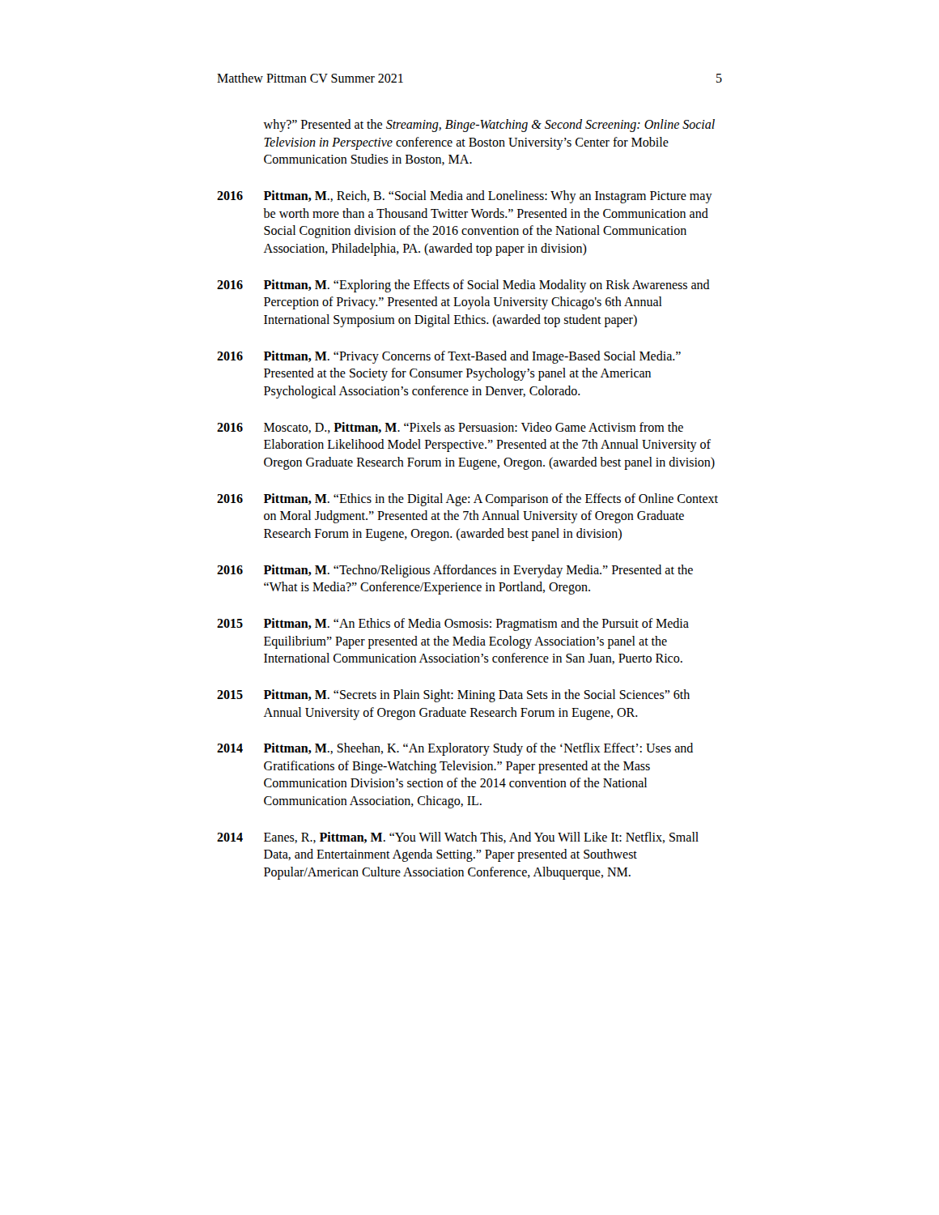Matthew Pittman CV Summer 2021 5
why?” Presented at the Streaming, Binge-Watching & Second Screening: Online Social Television in Perspective conference at Boston University’s Center for Mobile Communication Studies in Boston, MA.
2016
Pittman, M., Reich, B. “Social Media and Loneliness: Why an Instagram Picture may be worth more than a Thousand Twitter Words.” Presented in the Communication and Social Cognition division of the 2016 convention of the National Communication Association, Philadelphia, PA. (awarded top paper in division)
2016
Pittman, M. “Exploring the Effects of Social Media Modality on Risk Awareness and Perception of Privacy.” Presented at Loyola University Chicago's 6th Annual International Symposium on Digital Ethics. (awarded top student paper)
2016
Pittman, M. “Privacy Concerns of Text-Based and Image-Based Social Media.” Presented at the Society for Consumer Psychology’s panel at the American Psychological Association’s conference in Denver, Colorado.
2016
Moscato, D., Pittman, M. “Pixels as Persuasion: Video Game Activism from the Elaboration Likelihood Model Perspective.” Presented at the 7th Annual University of Oregon Graduate Research Forum in Eugene, Oregon. (awarded best panel in division)
2016
Pittman, M. “Ethics in the Digital Age: A Comparison of the Effects of Online Context on Moral Judgment.” Presented at the 7th Annual University of Oregon Graduate Research Forum in Eugene, Oregon. (awarded best panel in division)
2016
Pittman, M. “Techno/Religious Affordances in Everyday Media.” Presented at the “What is Media?” Conference/Experience in Portland, Oregon.
2015
Pittman, M. “An Ethics of Media Osmosis: Pragmatism and the Pursuit of Media Equilibrium” Paper presented at the Media Ecology Association’s panel at the International Communication Association’s conference in San Juan, Puerto Rico.
2015
Pittman, M. “Secrets in Plain Sight: Mining Data Sets in the Social Sciences” 6th Annual University of Oregon Graduate Research Forum in Eugene, OR.
2014
Pittman, M., Sheehan, K. “An Exploratory Study of the ‘Netflix Effect’: Uses and Gratifications of Binge-Watching Television.” Paper presented at the Mass Communication Division’s section of the 2014 convention of the National Communication Association, Chicago, IL.
2014
Eanes, R., Pittman, M. “You Will Watch This, And You Will Like It: Netflix, Small Data, and Entertainment Agenda Setting.” Paper presented at Southwest Popular/American Culture Association Conference, Albuquerque, NM.